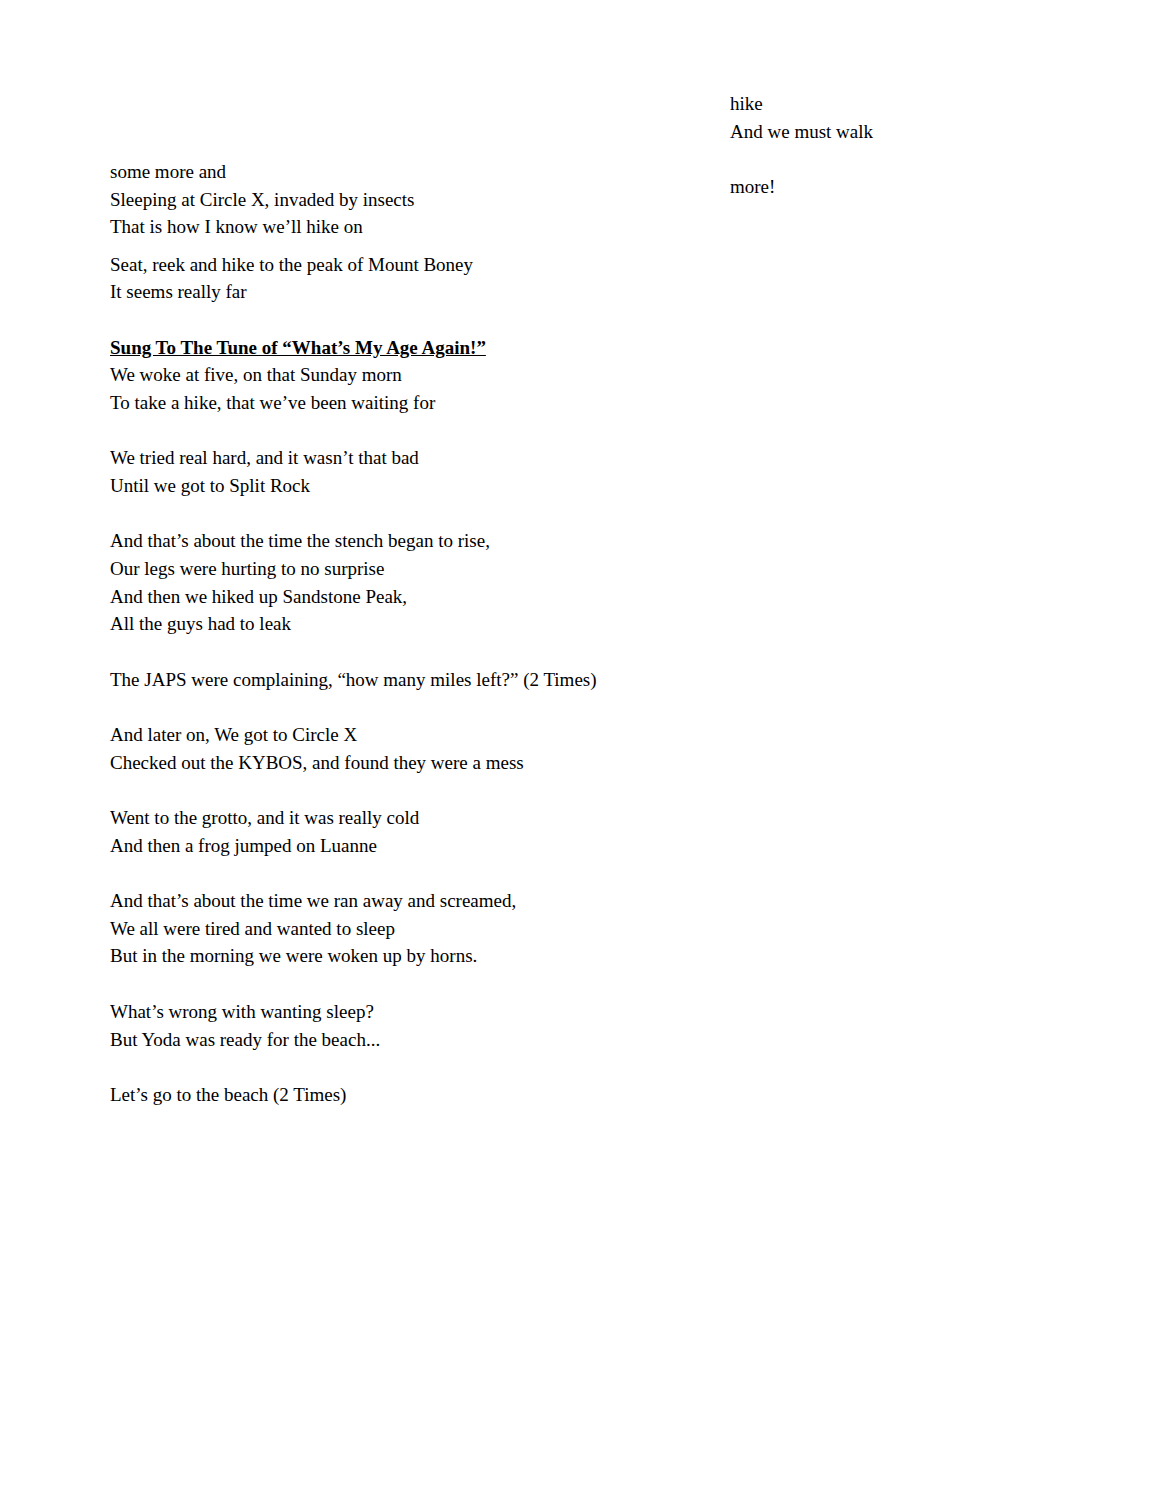hike
And we must walk
more!
some more and
Sleeping at Circle X, invaded by insects
That is how I know we’ll hike on
Seat, reek and hike to the peak of Mount Boney
It seems really far
Sung To The Tune of “What’s My Age Again!”
We woke at five, on that Sunday morn
To take a hike, that we’ve been waiting for
We tried real hard, and it wasn’t that bad
Until we got to Split Rock
And that’s about the time the stench began to rise,
Our legs were hurting to no surprise
And then we hiked up Sandstone Peak,
All the guys had to leak
The JAPS were complaining, “how many miles left?” (2 Times)
And later on, We got to Circle X
Checked out the KYBOS, and found they were a mess
Went to the grotto, and it was really cold
And then a frog jumped on Luanne
And that’s about the time we ran away and screamed,
We all were tired and wanted to sleep
But in the morning we were woken up by horns.
What’s wrong with wanting sleep?
But Yoda was ready for the beach...
Let’s go to the beach (2 Times)